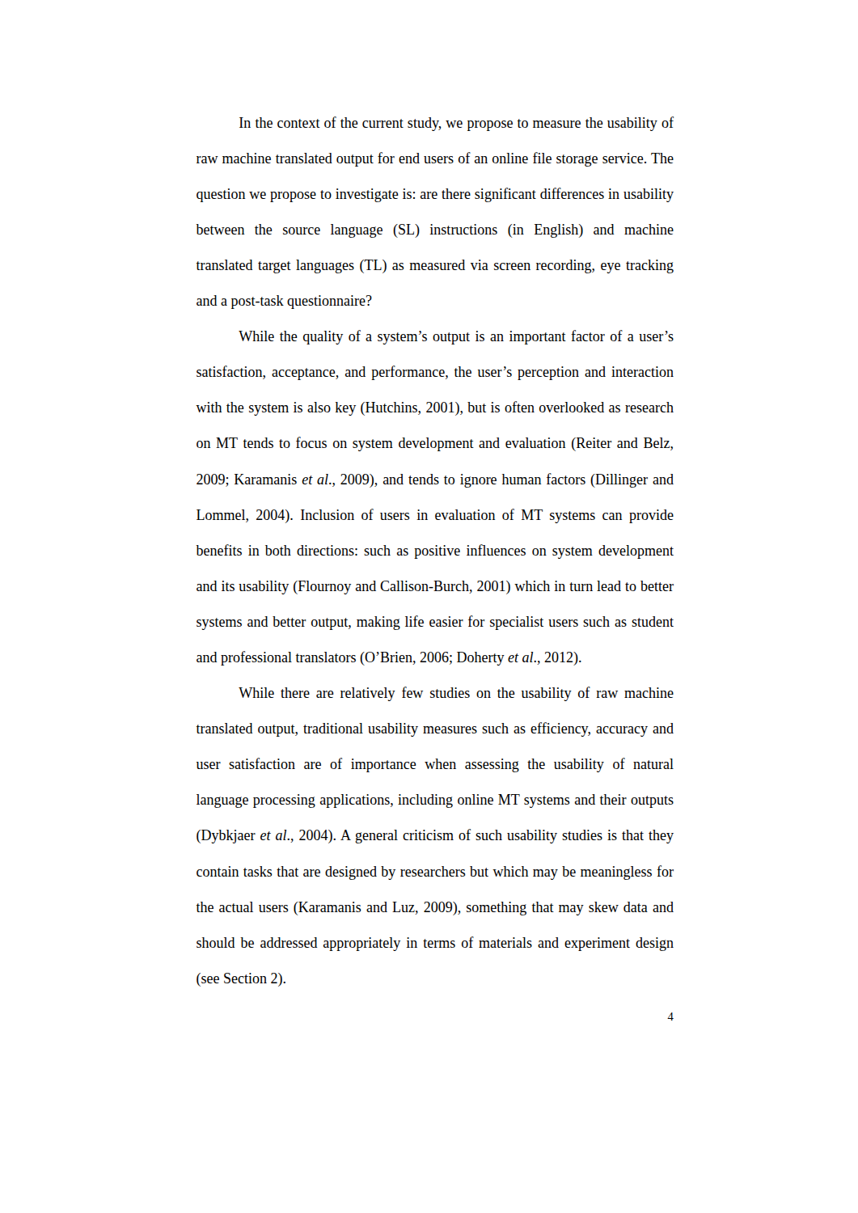In the context of the current study, we propose to measure the usability of raw machine translated output for end users of an online file storage service. The question we propose to investigate is: are there significant differences in usability between the source language (SL) instructions (in English) and machine translated target languages (TL) as measured via screen recording, eye tracking and a post-task questionnaire?
While the quality of a system’s output is an important factor of a user’s satisfaction, acceptance, and performance, the user’s perception and interaction with the system is also key (Hutchins, 2001), but is often overlooked as research on MT tends to focus on system development and evaluation (Reiter and Belz, 2009; Karamanis et al., 2009), and tends to ignore human factors (Dillinger and Lommel, 2004). Inclusion of users in evaluation of MT systems can provide benefits in both directions: such as positive influences on system development and its usability (Flournoy and Callison-Burch, 2001) which in turn lead to better systems and better output, making life easier for specialist users such as student and professional translators (O’Brien, 2006; Doherty et al., 2012).
While there are relatively few studies on the usability of raw machine translated output, traditional usability measures such as efficiency, accuracy and user satisfaction are of importance when assessing the usability of natural language processing applications, including online MT systems and their outputs (Dybkjaer et al., 2004). A general criticism of such usability studies is that they contain tasks that are designed by researchers but which may be meaningless for the actual users (Karamanis and Luz, 2009), something that may skew data and should be addressed appropriately in terms of materials and experiment design (see Section 2).
4